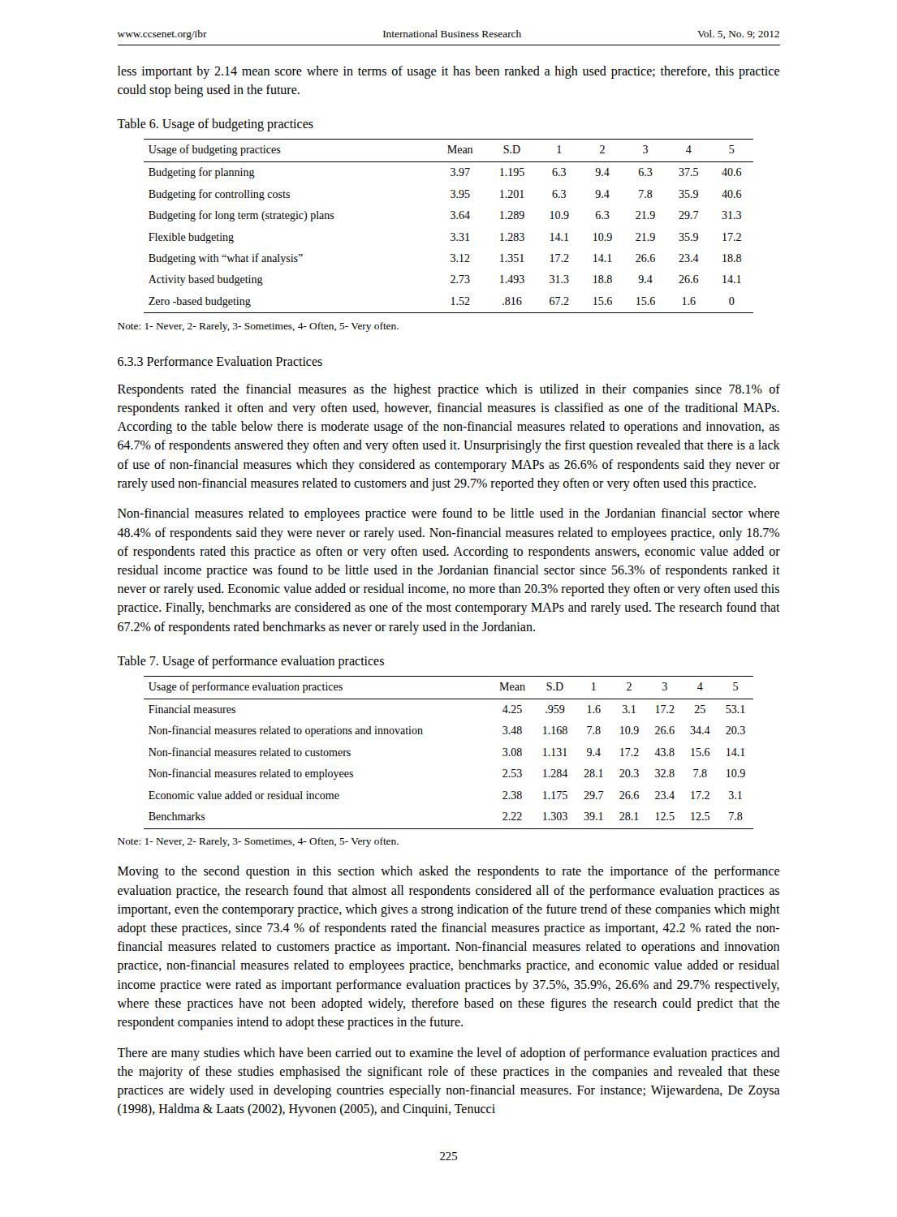www.ccsenet.org/ibr
International Business Research
Vol. 5, No. 9; 2012
less important by 2.14 mean score where in terms of usage it has been ranked a high used practice; therefore, this practice could stop being used in the future.
Table 6. Usage of budgeting practices
| Usage of budgeting practices | Mean | S.D | 1 | 2 | 3 | 4 | 5 |
| --- | --- | --- | --- | --- | --- | --- | --- |
| Budgeting for planning | 3.97 | 1.195 | 6.3 | 9.4 | 6.3 | 37.5 | 40.6 |
| Budgeting for controlling costs | 3.95 | 1.201 | 6.3 | 9.4 | 7.8 | 35.9 | 40.6 |
| Budgeting for long term (strategic) plans | 3.64 | 1.289 | 10.9 | 6.3 | 21.9 | 29.7 | 31.3 |
| Flexible budgeting | 3.31 | 1.283 | 14.1 | 10.9 | 21.9 | 35.9 | 17.2 |
| Budgeting with “what if analysis” | 3.12 | 1.351 | 17.2 | 14.1 | 26.6 | 23.4 | 18.8 |
| Activity based budgeting | 2.73 | 1.493 | 31.3 | 18.8 | 9.4 | 26.6 | 14.1 |
| Zero -based budgeting | 1.52 | .816 | 67.2 | 15.6 | 15.6 | 1.6 | 0 |
Note: 1- Never, 2- Rarely, 3- Sometimes, 4- Often, 5- Very often.
6.3.3 Performance Evaluation Practices
Respondents rated the financial measures as the highest practice which is utilized in their companies since 78.1% of respondents ranked it often and very often used, however, financial measures is classified as one of the traditional MAPs. According to the table below there is moderate usage of the non-financial measures related to operations and innovation, as 64.7% of respondents answered they often and very often used it. Unsurprisingly the first question revealed that there is a lack of use of non-financial measures which they considered as contemporary MAPs as 26.6% of respondents said they never or rarely used non-financial measures related to customers and just 29.7% reported they often or very often used this practice.
Non-financial measures related to employees practice were found to be little used in the Jordanian financial sector where 48.4% of respondents said they were never or rarely used. Non-financial measures related to employees practice, only 18.7% of respondents rated this practice as often or very often used. According to respondents answers, economic value added or residual income practice was found to be little used in the Jordanian financial sector since 56.3% of respondents ranked it never or rarely used. Economic value added or residual income, no more than 20.3% reported they often or very often used this practice. Finally, benchmarks are considered as one of the most contemporary MAPs and rarely used. The research found that 67.2% of respondents rated benchmarks as never or rarely used in the Jordanian.
Table 7. Usage of performance evaluation practices
| Usage of performance evaluation practices | Mean | S.D | 1 | 2 | 3 | 4 | 5 |
| --- | --- | --- | --- | --- | --- | --- | --- |
| Financial measures | 4.25 | .959 | 1.6 | 3.1 | 17.2 | 25 | 53.1 |
| Non-financial measures related to operations and innovation | 3.48 | 1.168 | 7.8 | 10.9 | 26.6 | 34.4 | 20.3 |
| Non-financial measures related to customers | 3.08 | 1.131 | 9.4 | 17.2 | 43.8 | 15.6 | 14.1 |
| Non-financial measures related to employees | 2.53 | 1.284 | 28.1 | 20.3 | 32.8 | 7.8 | 10.9 |
| Economic value added or residual income | 2.38 | 1.175 | 29.7 | 26.6 | 23.4 | 17.2 | 3.1 |
| Benchmarks | 2.22 | 1.303 | 39.1 | 28.1 | 12.5 | 12.5 | 7.8 |
Note: 1- Never, 2- Rarely, 3- Sometimes, 4- Often, 5- Very often.
Moving to the second question in this section which asked the respondents to rate the importance of the performance evaluation practice, the research found that almost all respondents considered all of the performance evaluation practices as important, even the contemporary practice, which gives a strong indication of the future trend of these companies which might adopt these practices, since 73.4 % of respondents rated the financial measures practice as important, 42.2 % rated the non-financial measures related to customers practice as important. Non-financial measures related to operations and innovation practice, non-financial measures related to employees practice, benchmarks practice, and economic value added or residual income practice were rated as important performance evaluation practices by 37.5%, 35.9%, 26.6% and 29.7% respectively, where these practices have not been adopted widely, therefore based on these figures the research could predict that the respondent companies intend to adopt these practices in the future.
There are many studies which have been carried out to examine the level of adoption of performance evaluation practices and the majority of these studies emphasised the significant role of these practices in the companies and revealed that these practices are widely used in developing countries especially non-financial measures. For instance; Wijewardena, De Zoysa (1998), Haldma & Laats (2002), Hyvonen (2005), and Cinquini, Tenucci
225